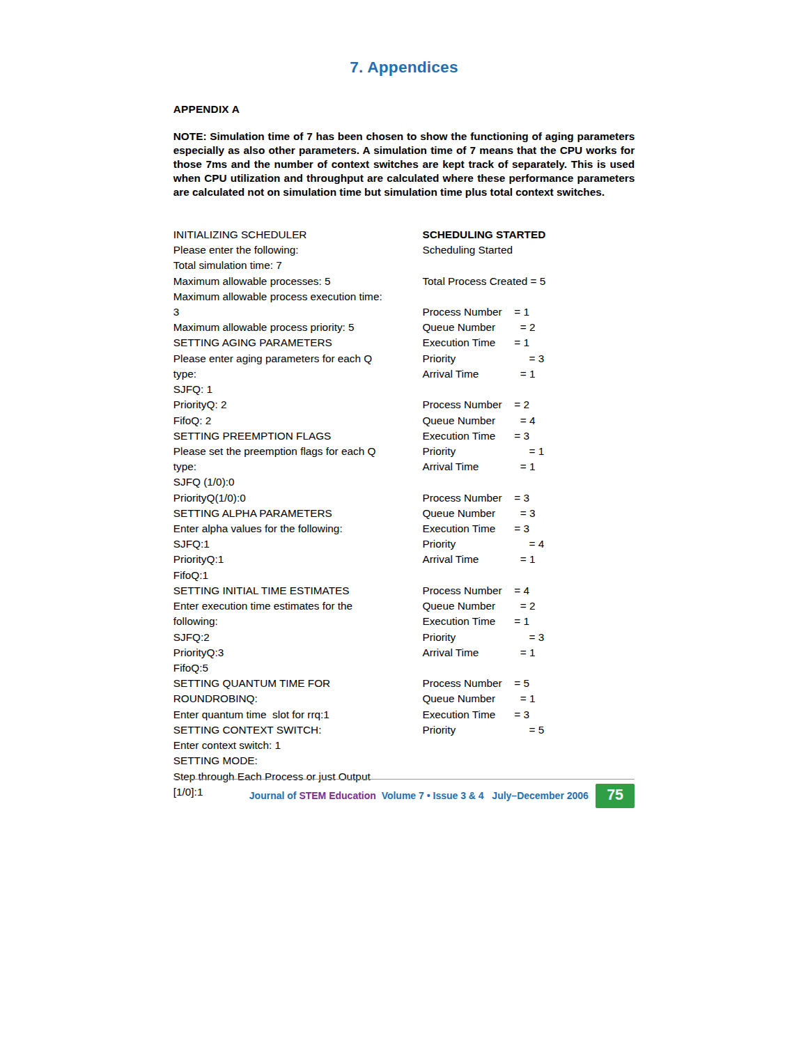7. Appendices
APPENDIX A
NOTE: Simulation time of 7 has been chosen to show the functioning of aging parameters especially as also other parameters. A simulation time of 7 means that the CPU works for those 7ms and the number of context switches are kept track of separately. This is used when CPU utilization and throughput are calculated where these performance parameters are calculated not on simulation time but simulation time plus total context switches.
INITIALIZING SCHEDULER
Please enter the following:
Total simulation time: 7
Maximum allowable processes: 5
Maximum allowable process execution time: 3
Maximum allowable process priority: 5
SETTING AGING PARAMETERS
Please enter aging parameters for each Q type:
SJFQ: 1
PriorityQ: 2
FifoQ: 2
SETTING PREEMPTION FLAGS
Please set the preemption flags for each Q type:
SJFQ (1/0):0
PriorityQ(1/0):0
SETTING ALPHA PARAMETERS
Enter alpha values for the following:
SJFQ:1
PriorityQ:1
FifoQ:1
SETTING INITIAL TIME ESTIMATES
Enter execution time estimates for the following:
SJFQ:2
PriorityQ:3
FifoQ:5
SETTING QUANTUM TIME FOR ROUNDROBINQ:
Enter quantum time slot for rrq:1
SETTING CONTEXT SWITCH:
Enter context switch: 1
SETTING MODE:
Step through Each Process or just Output [1/0]:1
SCHEDULING STARTED
Scheduling Started
Total Process Created = 5
Process Number= 1
Queue Number = 2
Execution Time= 1
Priority = 3
Arrival Time = 1
Process Number= 2
Queue Number = 4
Execution Time= 3
Priority = 1
Arrival Time = 1
Process Number= 3
Queue Number = 3
Execution Time= 3
Priority = 4
Arrival Time = 1
Process Number= 4
Queue Number = 2
Execution Time= 1
Priority = 3
Arrival Time = 1
Process Number= 5
Queue Number = 1
Execution Time= 3
Priority = 5
Journal of STEM Education Volume 7 • Issue 3 & 4 July–December 2006
75